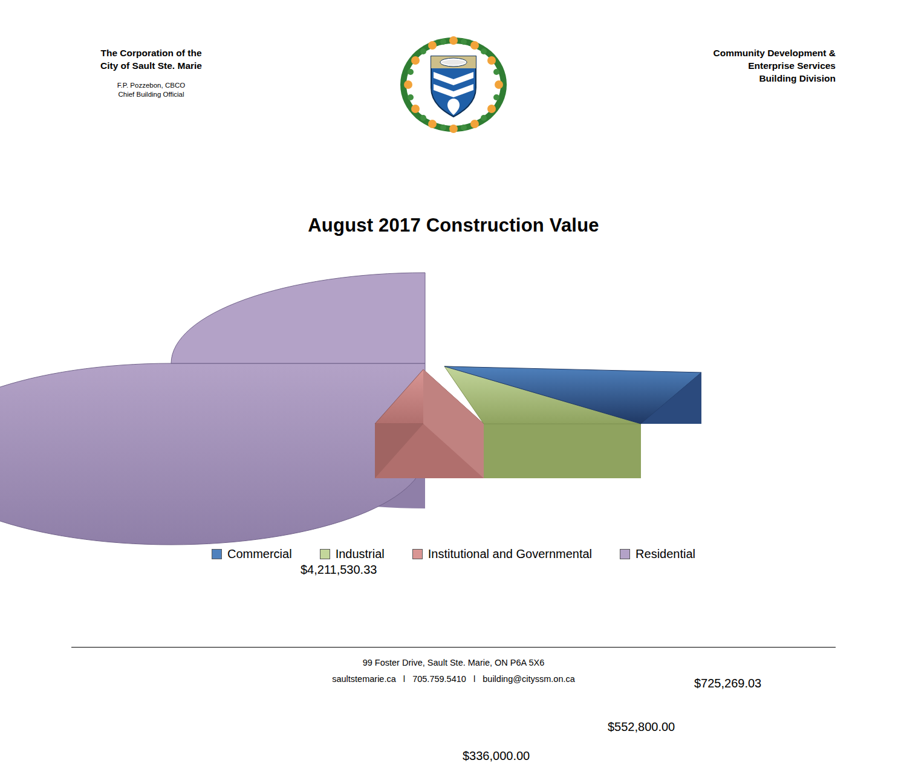The Corporation of the
City of Sault Ste. Marie
F.P. Pozzebon, CBCO
Chief Building Official
Community Development &
Enterprise Services
Building Division
August 2017 Construction Value
$4,211,530.33
$725,269.03
$552,800.00
$336,000.00
Commercial
Industrial
Institutional and Governmental
Residential
99 Foster Drive, Sault Ste. Marie, ON P6A 5X6
saultstemarie.ca l 705.759.5410 l building@cityssm.on.ca